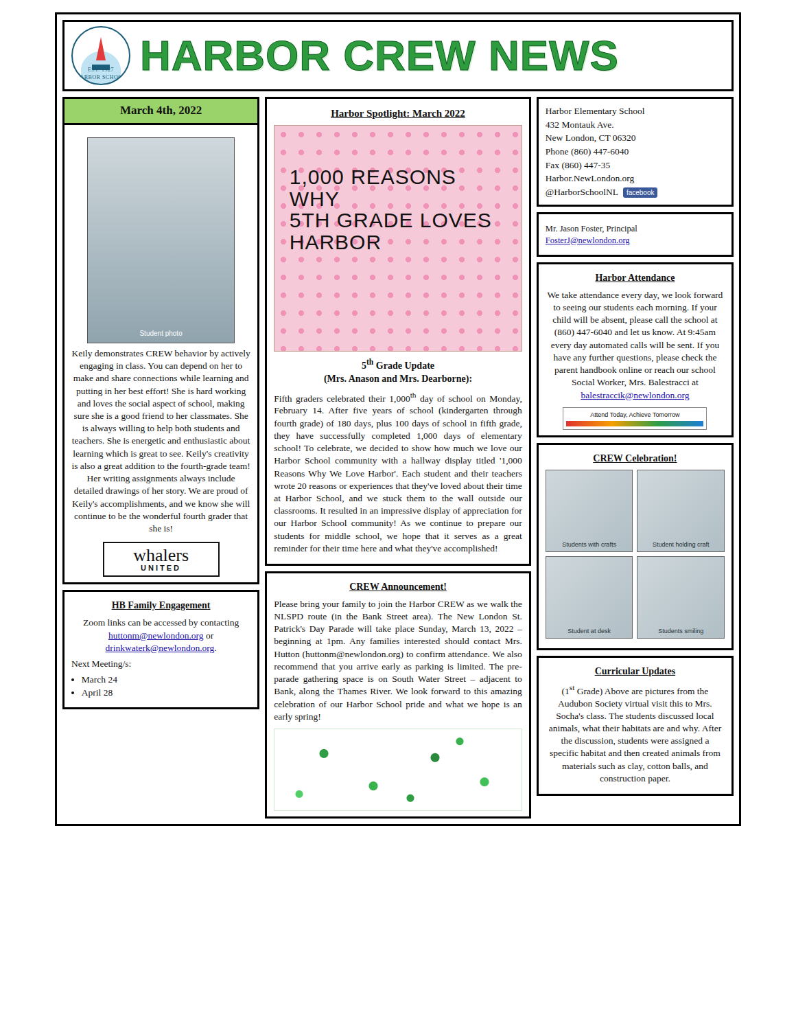EST. 1927
HARBOR SCHOOL
HARBOR CREW NEWS
March 4th, 2022
Keily demonstrates CREW behavior by actively engaging in class. You can depend on her to make and share connections while learning and putting in her best effort! She is hard working and loves the social aspect of school, making sure she is a good friend to her classmates. She is always willing to help both students and teachers. She is energetic and enthusiastic about learning which is great to see. Keily's creativity is also a great addition to the fourth-grade team! Her writing assignments always include detailed drawings of her story. We are proud of Keily's accomplishments, and we know she will continue to be the wonderful fourth grader that she is!
whalers UNITED
HB Family Engagement
Zoom links can be accessed by contacting huttonm@newlondon.org or drinkwaterk@newlondon.org.
Next Meeting/s:
March 24
April 28
Harbor Spotlight: March 2022
1,000 Reasons Why
5th Grade Loves Harbor
5th Grade Update
(Mrs. Anason and Mrs. Dearborne):
Fifth graders celebrated their 1,000th day of school on Monday, February 14. After five years of school (kindergarten through fourth grade) of 180 days, plus 100 days of school in fifth grade, they have successfully completed 1,000 days of elementary school! To celebrate, we decided to show how much we love our Harbor School community with a hallway display titled '1,000 Reasons Why We Love Harbor'. Each student and their teachers wrote 20 reasons or experiences that they've loved about their time at Harbor School, and we stuck them to the wall outside our classrooms. It resulted in an impressive display of appreciation for our Harbor School community! As we continue to prepare our students for middle school, we hope that it serves as a great reminder for their time here and what they've accomplished!
CREW Announcement!
Please bring your family to join the Harbor CREW as we walk the NLSPD route (in the Bank Street area). The New London St. Patrick's Day Parade will take place Sunday, March 13, 2022 – beginning at 1pm. Any families interested should contact Mrs. Hutton (huttonm@newlondon.org) to confirm attendance. We also recommend that you arrive early as parking is limited. The pre-parade gathering space is on South Water Street – adjacent to Bank, along the Thames River. We look forward to this amazing celebration of our Harbor School pride and what we hope is an early spring!
Harbor Elementary School
432 Montauk Ave.
New London, CT 06320
Phone (860) 447-6040
Fax (860) 447-35
Harbor.NewLondon.org
@HarborSchoolNL facebook
Mr. Jason Foster, Principal
FosterJ@newlondon.org
Harbor Attendance
We take attendance every day, we look forward to seeing our students each morning. If your child will be absent, please call the school at (860) 447-6040 and let us know. At 9:45am every day automated calls will be sent. If you have any further questions, please check the parent handbook online or reach our school Social Worker, Mrs. Balestracci at balestraccik@newlondon.org
Attend Today, Achieve Tomorrow
CREW Celebration!
Students with crafts
Student holding craft
Student at desk
Students smiling
Curricular Updates
(1st Grade) Above are pictures from the Audubon Society virtual visit this to Mrs. Socha's class. The students discussed local animals, what their habitats are and why. After the discussion, students were assigned a specific habitat and then created animals from materials such as clay, cotton balls, and construction paper.